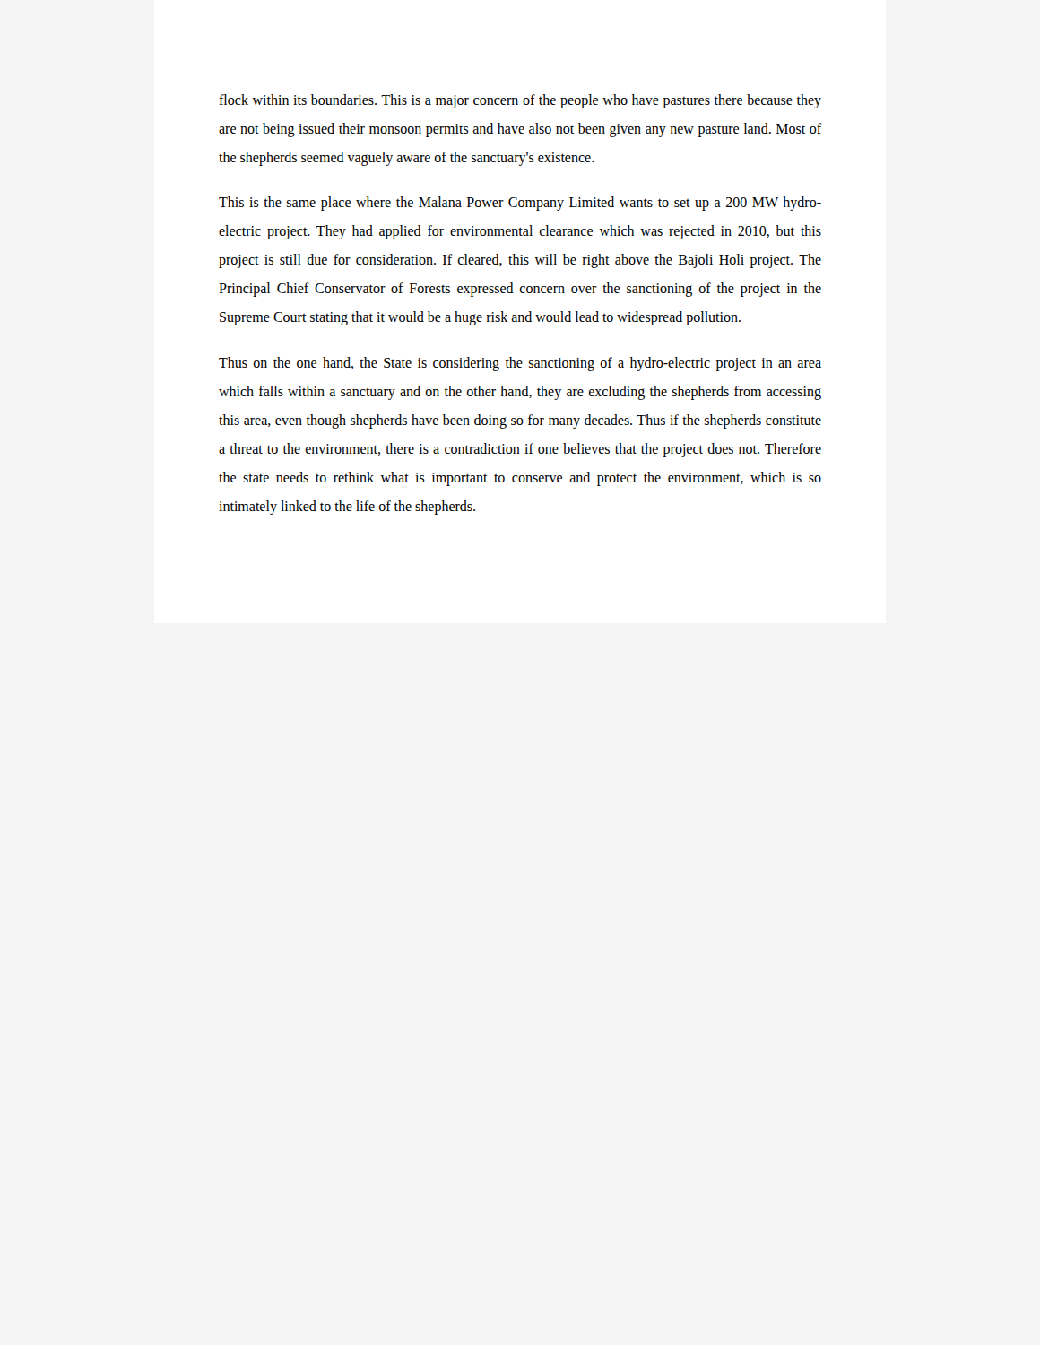flock within its boundaries. This is a major concern of the people who have pastures there because they are not being issued their monsoon permits and have also not been given any new pasture land. Most of the shepherds seemed vaguely aware of the sanctuary's existence.
This is the same place where the Malana Power Company Limited wants to set up a 200 MW hydro-electric project. They had applied for environmental clearance which was rejected in 2010, but this project is still due for consideration. If cleared, this will be right above the Bajoli Holi project. The Principal Chief Conservator of Forests expressed concern over the sanctioning of the project in the Supreme Court stating that it would be a huge risk and would lead to widespread pollution.
Thus on the one hand, the State is considering the sanctioning of a hydro-electric project in an area which falls within a sanctuary and on the other hand, they are excluding the shepherds from accessing this area, even though shepherds have been doing so for many decades. Thus if the shepherds constitute a threat to the environment, there is a contradiction if one believes that the project does not. Therefore the state needs to rethink what is important to conserve and protect the environment, which is so intimately linked to the life of the shepherds.